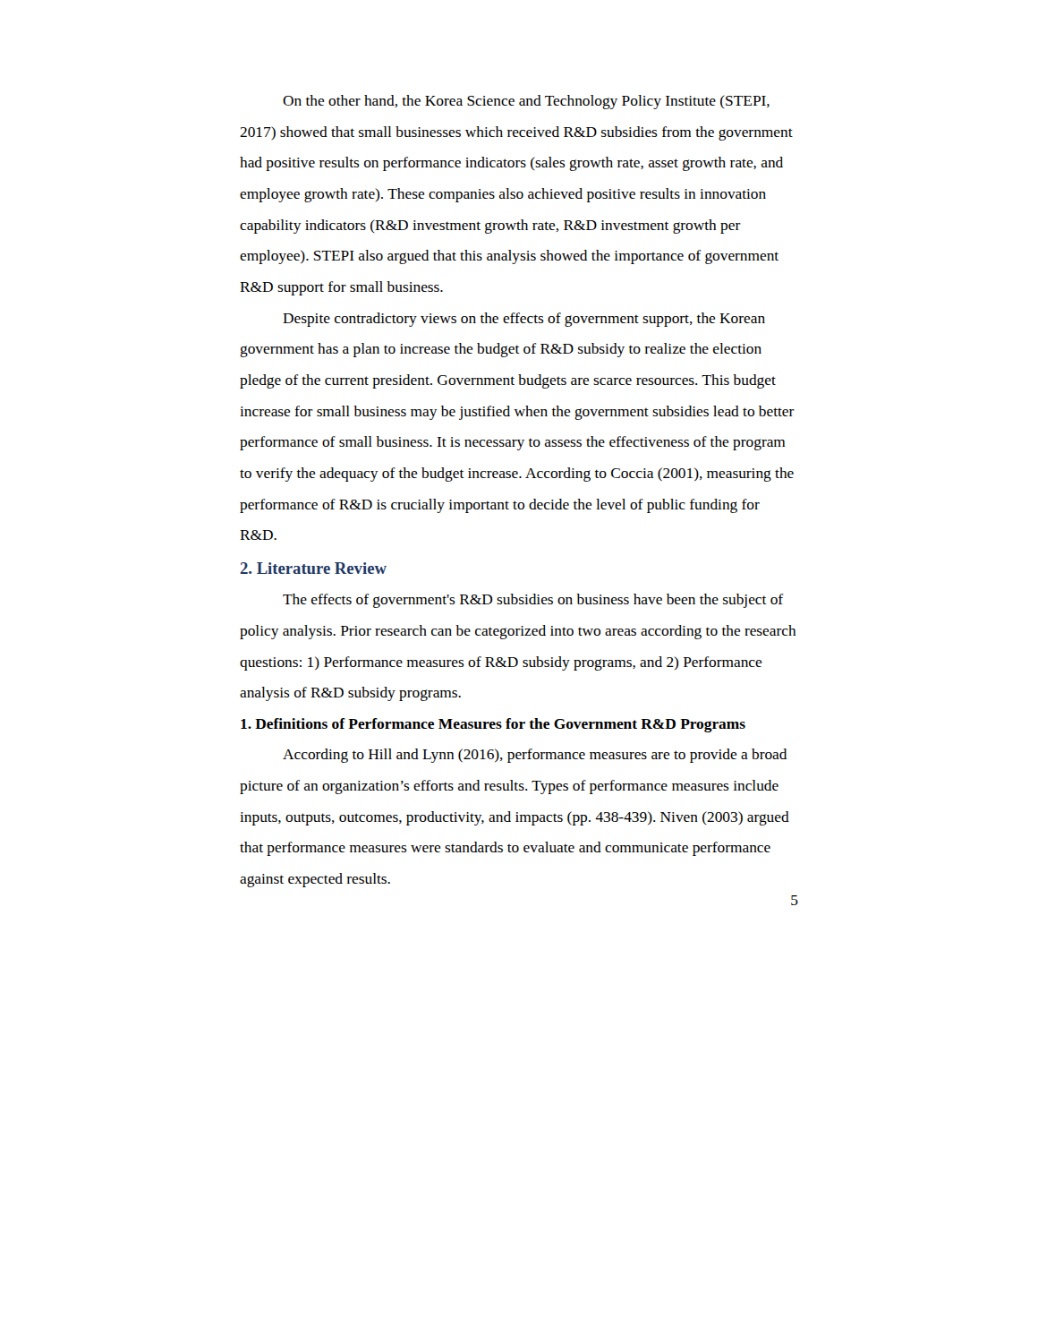On the other hand, the Korea Science and Technology Policy Institute (STEPI, 2017) showed that small businesses which received R&D subsidies from the government had positive results on performance indicators (sales growth rate, asset growth rate, and employee growth rate). These companies also achieved positive results in innovation capability indicators (R&D investment growth rate, R&D investment growth per employee). STEPI also argued that this analysis showed the importance of government R&D support for small business.
Despite contradictory views on the effects of government support, the Korean government has a plan to increase the budget of R&D subsidy to realize the election pledge of the current president. Government budgets are scarce resources. This budget increase for small business may be justified when the government subsidies lead to better performance of small business. It is necessary to assess the effectiveness of the program to verify the adequacy of the budget increase. According to Coccia (2001), measuring the performance of R&D is crucially important to decide the level of public funding for R&D.
2. Literature Review
The effects of government's R&D subsidies on business have been the subject of policy analysis. Prior research can be categorized into two areas according to the research questions: 1) Performance measures of R&D subsidy programs, and 2) Performance analysis of R&D subsidy programs.
1. Definitions of Performance Measures for the Government R&D Programs
According to Hill and Lynn (2016), performance measures are to provide a broad picture of an organization’s efforts and results. Types of performance measures include inputs, outputs, outcomes, productivity, and impacts (pp. 438-439). Niven (2003) argued that performance measures were standards to evaluate and communicate performance against expected results.
5